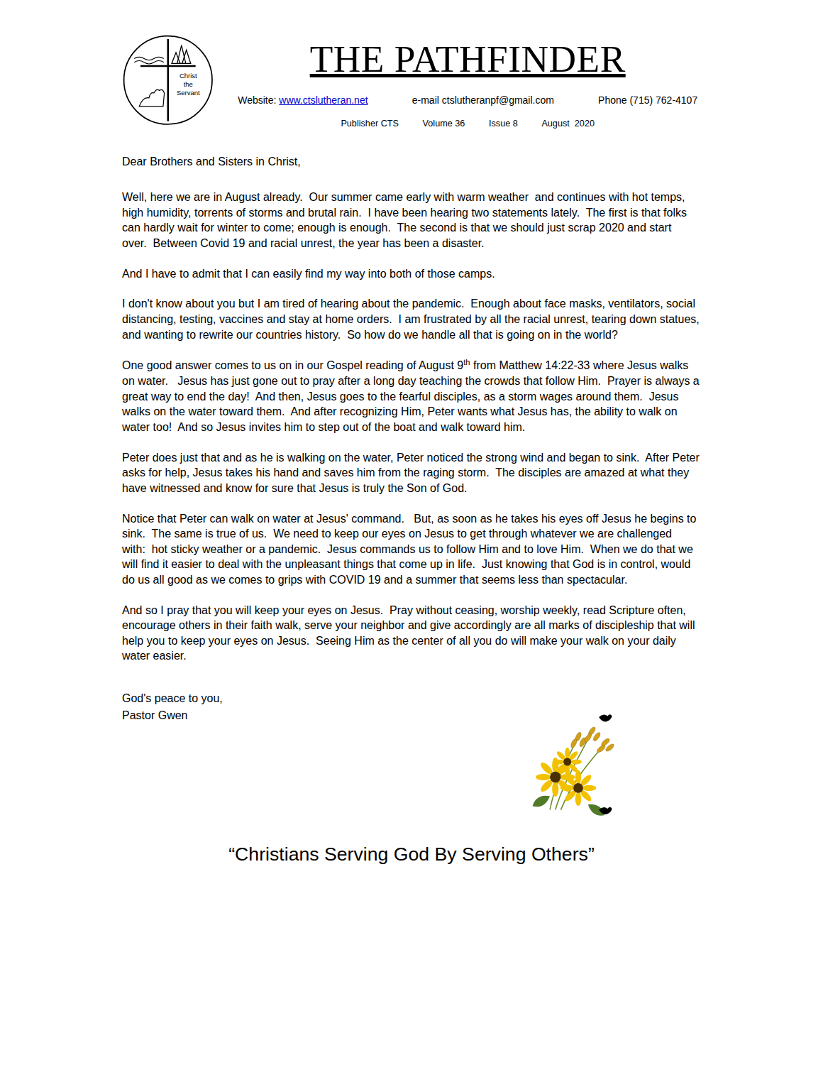Christ the Servant
THE PATHFINDER
Website: www.ctslutheran.net e-mail ctslutheranpf@gmail.com Phone (715) 762-4107
Publisher CTS Volume 36 Issue 8 August 2020
Dear Brothers and Sisters in Christ,
Well, here we are in August already. Our summer came early with warm weather and continues with hot temps, high humidity, torrents of storms and brutal rain. I have been hearing two statements lately. The first is that folks can hardly wait for winter to come; enough is enough. The second is that we should just scrap 2020 and start over. Between Covid 19 and racial unrest, the year has been a disaster.
And I have to admit that I can easily find my way into both of those camps.
I don't know about you but I am tired of hearing about the pandemic. Enough about face masks, ventilators, social distancing, testing, vaccines and stay at home orders. I am frustrated by all the racial unrest, tearing down statues, and wanting to rewrite our countries history. So how do we handle all that is going on in the world?
One good answer comes to us on in our Gospel reading of August 9th from Matthew 14:22-33 where Jesus walks on water. Jesus has just gone out to pray after a long day teaching the crowds that follow Him. Prayer is always a great way to end the day! And then, Jesus goes to the fearful disciples, as a storm wages around them. Jesus walks on the water toward them. And after recognizing Him, Peter wants what Jesus has, the ability to walk on water too! And so Jesus invites him to step out of the boat and walk toward him.
Peter does just that and as he is walking on the water, Peter noticed the strong wind and began to sink. After Peter asks for help, Jesus takes his hand and saves him from the raging storm. The disciples are amazed at what they have witnessed and know for sure that Jesus is truly the Son of God.
Notice that Peter can walk on water at Jesus' command. But, as soon as he takes his eyes off Jesus he begins to sink. The same is true of us. We need to keep our eyes on Jesus to get through whatever we are challenged with: hot sticky weather or a pandemic. Jesus commands us to follow Him and to love Him. When we do that we will find it easier to deal with the unpleasant things that come up in life. Just knowing that God is in control, would do us all good as we comes to grips with COVID 19 and a summer that seems less than spectacular.
And so I pray that you will keep your eyes on Jesus. Pray without ceasing, worship weekly, read Scripture often, encourage others in their faith walk, serve your neighbor and give accordingly are all marks of discipleship that will help you to keep your eyes on Jesus. Seeing Him as the center of all you do will make your walk on your daily water easier.
God's peace to you,
Pastor Gwen
“Christians Serving God By Serving Others”